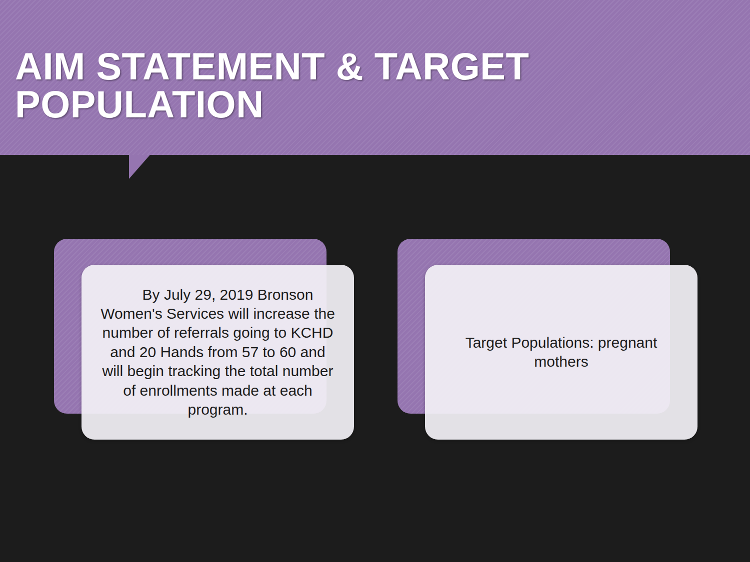Aim Statement & Target Population
By July 29, 2019 Bronson Women's Services will increase the number of referrals going to KCHD and 20 Hands from 57 to 60 and will begin tracking the total number of enrollments made at each program.
Target Populations: pregnant mothers